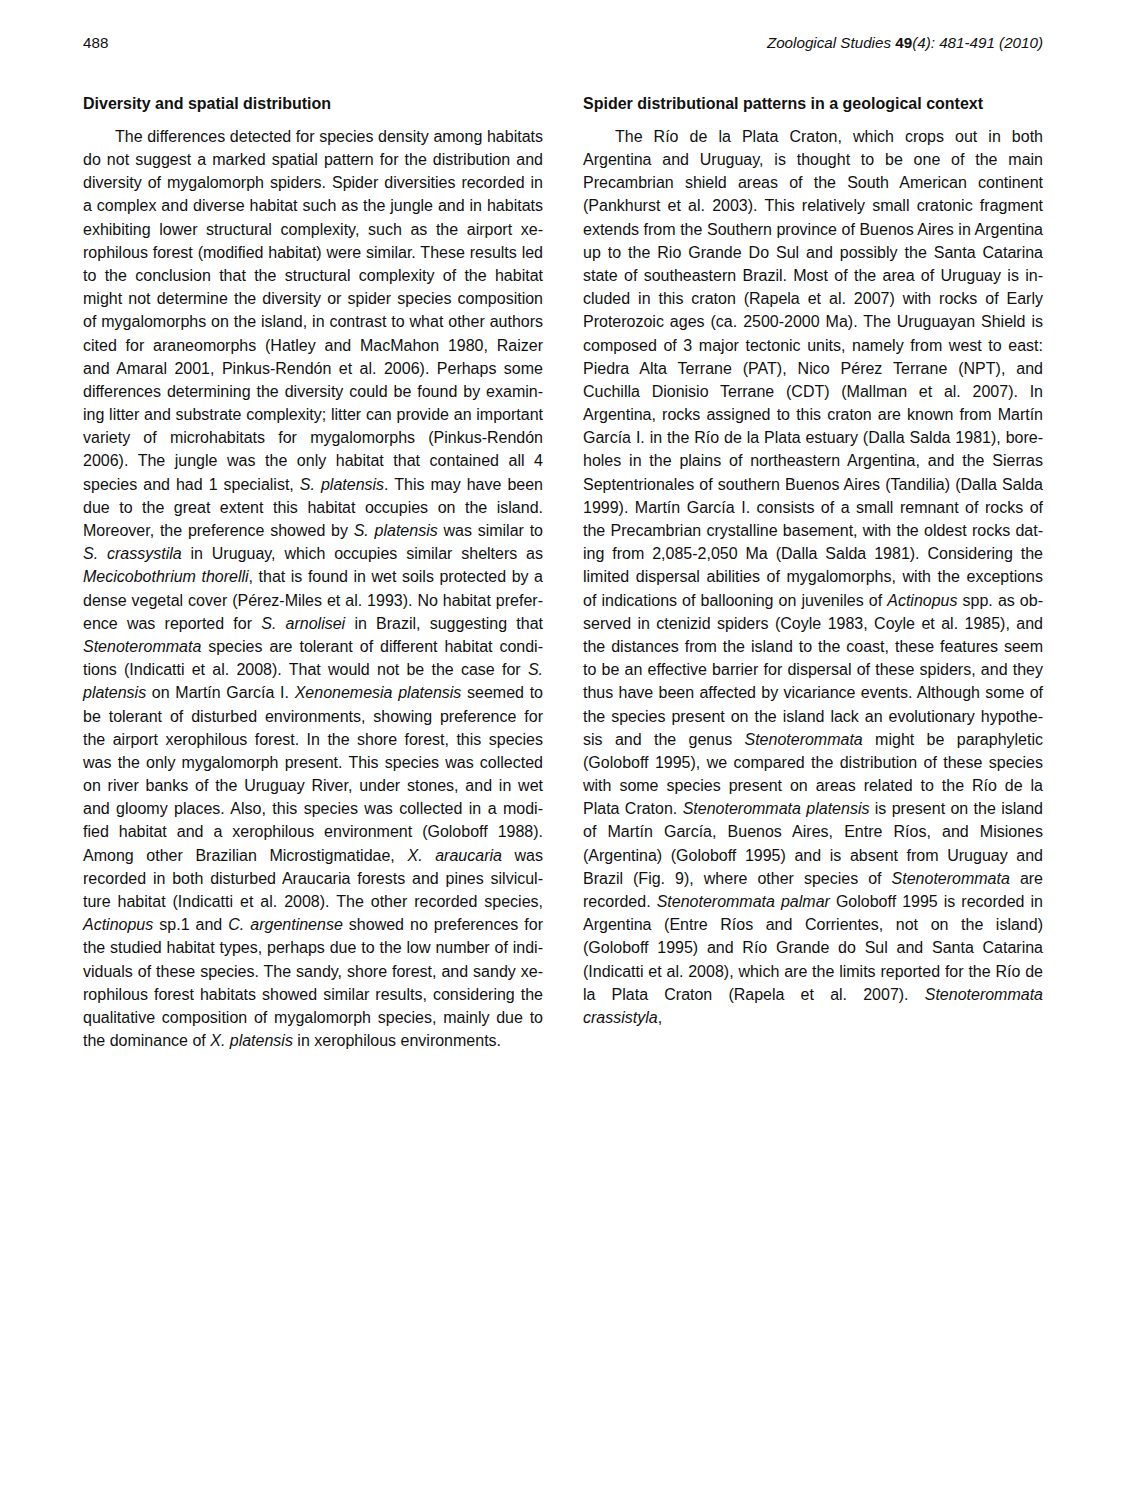488 Zoological Studies 49(4): 481-491 (2010)
Diversity and spatial distribution
The differences detected for species density among habitats do not suggest a marked spatial pattern for the distribution and diversity of mygalomorph spiders. Spider diversities recorded in a complex and diverse habitat such as the jungle and in habitats exhibiting lower structural complexity, such as the airport xerophilous forest (modified habitat) were similar. These results led to the conclusion that the structural complexity of the habitat might not determine the diversity or spider species composition of mygalomorphs on the island, in contrast to what other authors cited for araneomorphs (Hatley and MacMahon 1980, Raizer and Amaral 2001, Pinkus-Rendón et al. 2006). Perhaps some differences determining the diversity could be found by examining litter and substrate complexity; litter can provide an important variety of microhabitats for mygalomorphs (Pinkus-Rendón 2006). The jungle was the only habitat that contained all 4 species and had 1 specialist, S. platensis. This may have been due to the great extent this habitat occupies on the island. Moreover, the preference showed by S. platensis was similar to S. crassystila in Uruguay, which occupies similar shelters as Mecicobothrium thorelli, that is found in wet soils protected by a dense vegetal cover (Pérez-Miles et al. 1993). No habitat preference was reported for S. arnolisei in Brazil, suggesting that Stenoterommata species are tolerant of different habitat conditions (Indicatti et al. 2008). That would not be the case for S. platensis on Martín García I. Xenonemesia platensis seemed to be tolerant of disturbed environments, showing preference for the airport xerophilous forest. In the shore forest, this species was the only mygalomorph present. This species was collected on river banks of the Uruguay River, under stones, and in wet and gloomy places. Also, this species was collected in a modified habitat and a xerophilous environment (Goloboff 1988). Among other Brazilian Microstigmatidae, X. araucaria was recorded in both disturbed Araucaria forests and pines silviculture habitat (Indicatti et al. 2008). The other recorded species, Actinopus sp.1 and C. argentinense showed no preferences for the studied habitat types, perhaps due to the low number of individuals of these species. The sandy, shore forest, and sandy xerophilous forest habitats showed similar results, considering the qualitative composition of mygalomorph species, mainly due to the dominance of X. platensis in xerophilous environments.
Spider distributional patterns in a geological context
The Río de la Plata Craton, which crops out in both Argentina and Uruguay, is thought to be one of the main Precambrian shield areas of the South American continent (Pankhurst et al. 2003). This relatively small cratonic fragment extends from the Southern province of Buenos Aires in Argentina up to the Rio Grande Do Sul and possibly the Santa Catarina state of southeastern Brazil. Most of the area of Uruguay is included in this craton (Rapela et al. 2007) with rocks of Early Proterozoic ages (ca. 2500-2000 Ma). The Uruguayan Shield is composed of 3 major tectonic units, namely from west to east: Piedra Alta Terrane (PAT), Nico Pérez Terrane (NPT), and Cuchilla Dionisio Terrane (CDT) (Mallman et al. 2007). In Argentina, rocks assigned to this craton are known from Martín García I. in the Río de la Plata estuary (Dalla Salda 1981), boreholes in the plains of northeastern Argentina, and the Sierras Septentrionales of southern Buenos Aires (Tandilia) (Dalla Salda 1999). Martín García I. consists of a small remnant of rocks of the Precambrian crystalline basement, with the oldest rocks dating from 2,085-2,050 Ma (Dalla Salda 1981). Considering the limited dispersal abilities of mygalomorphs, with the exceptions of indications of ballooning on juveniles of Actinopus spp. as observed in ctenizid spiders (Coyle 1983, Coyle et al. 1985), and the distances from the island to the coast, these features seem to be an effective barrier for dispersal of these spiders, and they thus have been affected by vicariance events. Although some of the species present on the island lack an evolutionary hypothesis and the genus Stenoterommata might be paraphyletic (Goloboff 1995), we compared the distribution of these species with some species present on areas related to the Río de la Plata Craton. Stenoterommata platensis is present on the island of Martín García, Buenos Aires, Entre Ríos, and Misiones (Argentina) (Goloboff 1995) and is absent from Uruguay and Brazil (Fig. 9), where other species of Stenoterommata are recorded. Stenoterommata palmar Goloboff 1995 is recorded in Argentina (Entre Ríos and Corrientes, not on the island) (Goloboff 1995) and Río Grande do Sul and Santa Catarina (Indicatti et al. 2008), which are the limits reported for the Río de la Plata Craton (Rapela et al. 2007). Stenoterommata crassistyla,